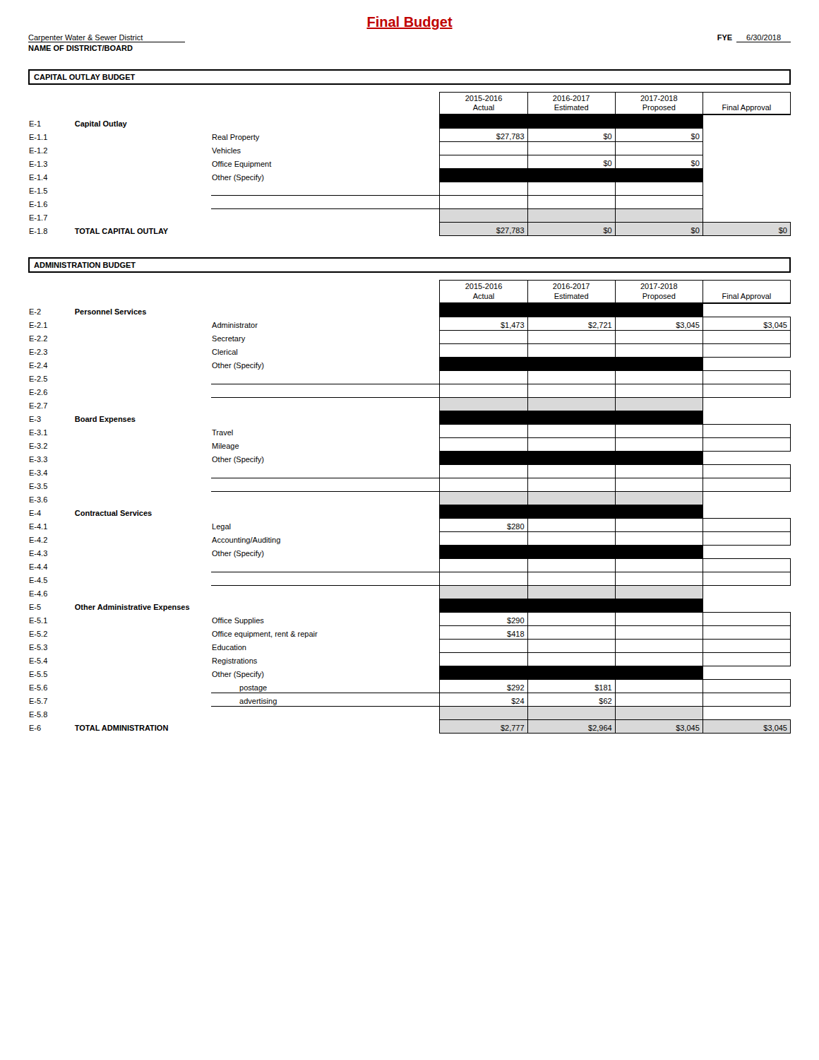Final Budget
Carpenter Water & Sewer District
FYE 6/30/2018
NAME OF DISTRICT/BOARD
CAPITAL OUTLAY BUDGET
| | | | 2015-2016 Actual | 2016-2017 Estimated | 2017-2018 Proposed | Final Approval |
| --- | --- | --- | --- | --- | --- | --- |
| E-1 | Capital Outlay | | | | |
| E-1.1 | | Real Property | $27,783 | $0 | $0 | |
| E-1.2 | | Vehicles | | | | |
| E-1.3 | | Office Equipment | | $0 | $0 | |
| E-1.4 | | Other (Specify) | | | | |
| E-1.5 | | | | | | |
| E-1.6 | | | | | | |
| E-1.7 | | | | | | |
| E-1.8 | TOTAL CAPITAL OUTLAY | $27,783 | $0 | $0 | $0 |
ADMINISTRATION BUDGET
| | | | 2015-2016 Actual | 2016-2017 Estimated | 2017-2018 Proposed | Final Approval |
| --- | --- | --- | --- | --- | --- | --- |
| E-2 | Personnel Services | | | | |
| E-2.1 | | Administrator | $1,473 | $2,721 | $3,045 | $3,045 |
| E-2.2 | | Secretary | | | | |
| E-2.3 | | Clerical | | | | |
| E-2.4 | | Other (Specify) | | | | |
| E-2.5 | | | | | | |
| E-2.6 | | | | | | |
| E-2.7 | | | | | | |
| E-3 | Board Expenses | | | | |
| E-3.1 | | Travel | | | | |
| E-3.2 | | Mileage | | | | |
| E-3.3 | | Other (Specify) | | | | |
| E-3.4 | | | | | | |
| E-3.5 | | | | | | |
| E-3.6 | | | | | | |
| E-4 | Contractual Services | | | | |
| E-4.1 | | Legal | $280 | | | |
| E-4.2 | | Accounting/Auditing | | | | |
| E-4.3 | | Other (Specify) | | | | |
| E-4.4 | | | | | | |
| E-4.5 | | | | | | |
| E-4.6 | | | | | | |
| E-5 | Other Administrative Expenses | | | | |
| E-5.1 | | Office Supplies | $290 | | | |
| E-5.2 | | Office equipment, rent & repair | $418 | | | |
| E-5.3 | | Education | | | | |
| E-5.4 | | Registrations | | | | |
| E-5.5 | | Other (Specify) | | | | |
| E-5.6 | | postage | $292 | $181 | | |
| E-5.7 | | advertising | $24 | $62 | | |
| E-5.8 | | | | | | |
| E-6 | TOTAL ADMINISTRATION | $2,777 | $2,964 | $3,045 | $3,045 |